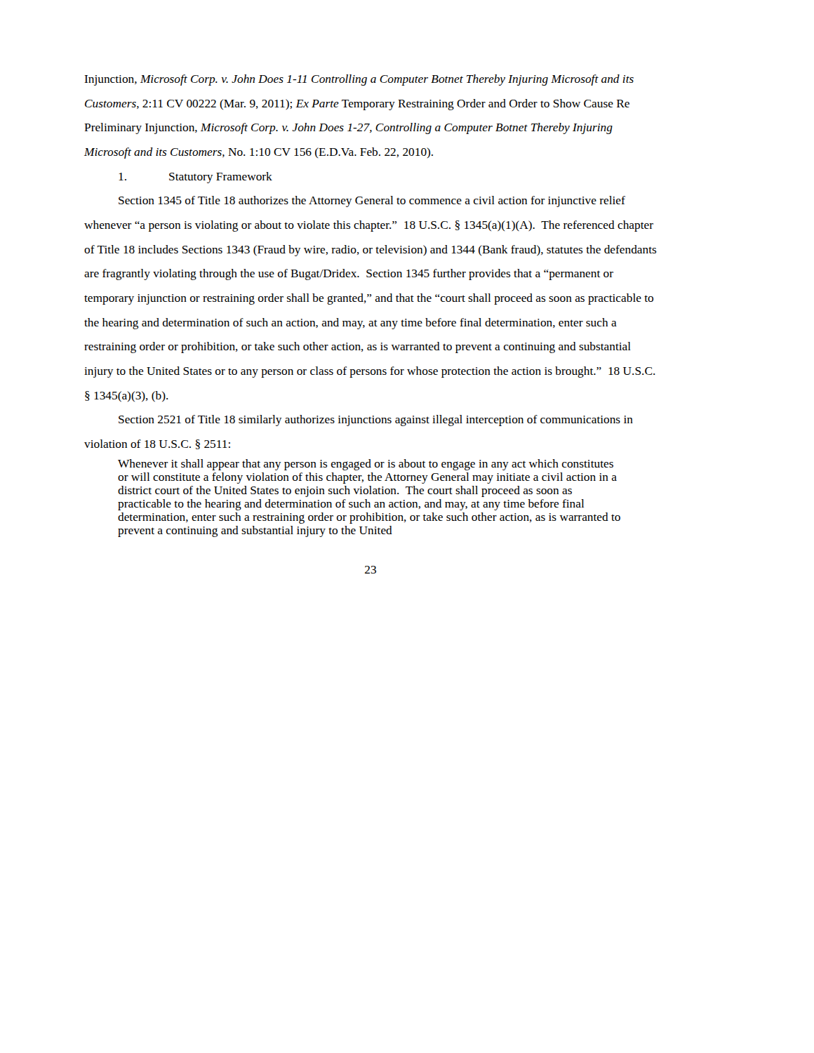Injunction, Microsoft Corp. v. John Does 1-11 Controlling a Computer Botnet Thereby Injuring Microsoft and its Customers, 2:11 CV 00222 (Mar. 9, 2011); Ex Parte Temporary Restraining Order and Order to Show Cause Re Preliminary Injunction, Microsoft Corp. v. John Does 1-27, Controlling a Computer Botnet Thereby Injuring Microsoft and its Customers, No. 1:10 CV 156 (E.D.Va. Feb. 22, 2010).
1. Statutory Framework
Section 1345 of Title 18 authorizes the Attorney General to commence a civil action for injunctive relief whenever “a person is violating or about to violate this chapter.” 18 U.S.C. § 1345(a)(1)(A). The referenced chapter of Title 18 includes Sections 1343 (Fraud by wire, radio, or television) and 1344 (Bank fraud), statutes the defendants are fragrantly violating through the use of Bugat/Dridex. Section 1345 further provides that a “permanent or temporary injunction or restraining order shall be granted,” and that the “court shall proceed as soon as practicable to the hearing and determination of such an action, and may, at any time before final determination, enter such a restraining order or prohibition, or take such other action, as is warranted to prevent a continuing and substantial injury to the United States or to any person or class of persons for whose protection the action is brought.” 18 U.S.C. § 1345(a)(3), (b).
Section 2521 of Title 18 similarly authorizes injunctions against illegal interception of communications in violation of 18 U.S.C. § 2511:
Whenever it shall appear that any person is engaged or is about to engage in any act which constitutes or will constitute a felony violation of this chapter, the Attorney General may initiate a civil action in a district court of the United States to enjoin such violation. The court shall proceed as soon as practicable to the hearing and determination of such an action, and may, at any time before final determination, enter such a restraining order or prohibition, or take such other action, as is warranted to prevent a continuing and substantial injury to the United
23